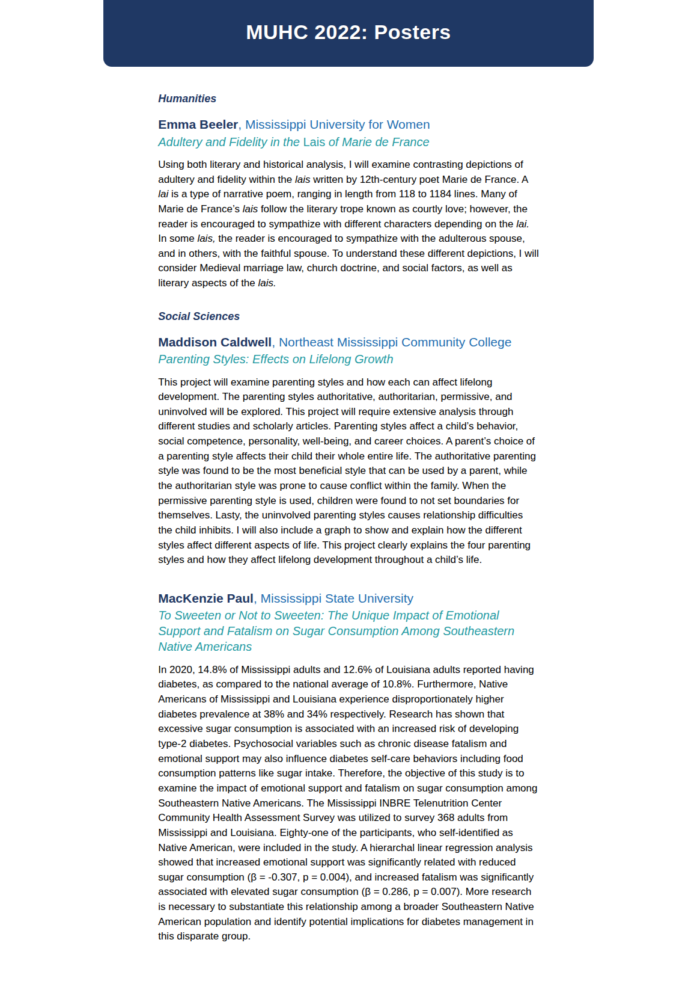MUHC 2022: Posters
Humanities
Emma Beeler, Mississippi University for Women
Adultery and Fidelity in the Lais of Marie de France
Using both literary and historical analysis, I will examine contrasting depictions of adultery and fidelity within the lais written by 12th-century poet Marie de France. A lai is a type of narrative poem, ranging in length from 118 to 1184 lines. Many of Marie de France’s lais follow the literary trope known as courtly love; however, the reader is encouraged to sympathize with different characters depending on the lai. In some lais, the reader is encouraged to sympathize with the adulterous spouse, and in others, with the faithful spouse. To understand these different depictions, I will consider Medieval marriage law, church doctrine, and social factors, as well as literary aspects of the lais.
Social Sciences
Maddison Caldwell, Northeast Mississippi Community College
Parenting Styles: Effects on Lifelong Growth
This project will examine parenting styles and how each can affect lifelong development. The parenting styles authoritative, authoritarian, permissive, and uninvolved will be explored. This project will require extensive analysis through different studies and scholarly articles. Parenting styles affect a child’s behavior, social competence, personality, well-being, and career choices. A parent’s choice of a parenting style affects their child their whole entire life. The authoritative parenting style was found to be the most beneficial style that can be used by a parent, while the authoritarian style was prone to cause conflict within the family. When the permissive parenting style is used, children were found to not set boundaries for themselves. Lasty, the uninvolved parenting styles causes relationship difficulties the child inhibits. I will also include a graph to show and explain how the different styles affect different aspects of life. This project clearly explains the four parenting styles and how they affect lifelong development throughout a child’s life.
MacKenzie Paul, Mississippi State University
To Sweeten or Not to Sweeten: The Unique Impact of Emotional Support and Fatalism on Sugar Consumption Among Southeastern Native Americans
In 2020, 14.8% of Mississippi adults and 12.6% of Louisiana adults reported having diabetes, as compared to the national average of 10.8%. Furthermore, Native Americans of Mississippi and Louisiana experience disproportionately higher diabetes prevalence at 38% and 34% respectively. Research has shown that excessive sugar consumption is associated with an increased risk of developing type-2 diabetes. Psychosocial variables such as chronic disease fatalism and emotional support may also influence diabetes self-care behaviors including food consumption patterns like sugar intake. Therefore, the objective of this study is to examine the impact of emotional support and fatalism on sugar consumption among Southeastern Native Americans. The Mississippi INBRE Telenutrition Center Community Health Assessment Survey was utilized to survey 368 adults from Mississippi and Louisiana. Eighty-one of the participants, who self-identified as Native American, were included in the study. A hierarchal linear regression analysis showed that increased emotional support was significantly related with reduced sugar consumption (β = -0.307, p = 0.004), and increased fatalism was significantly associated with elevated sugar consumption (β = 0.286, p = 0.007). More research is necessary to substantiate this relationship among a broader Southeastern Native American population and identify potential implications for diabetes management in this disparate group.